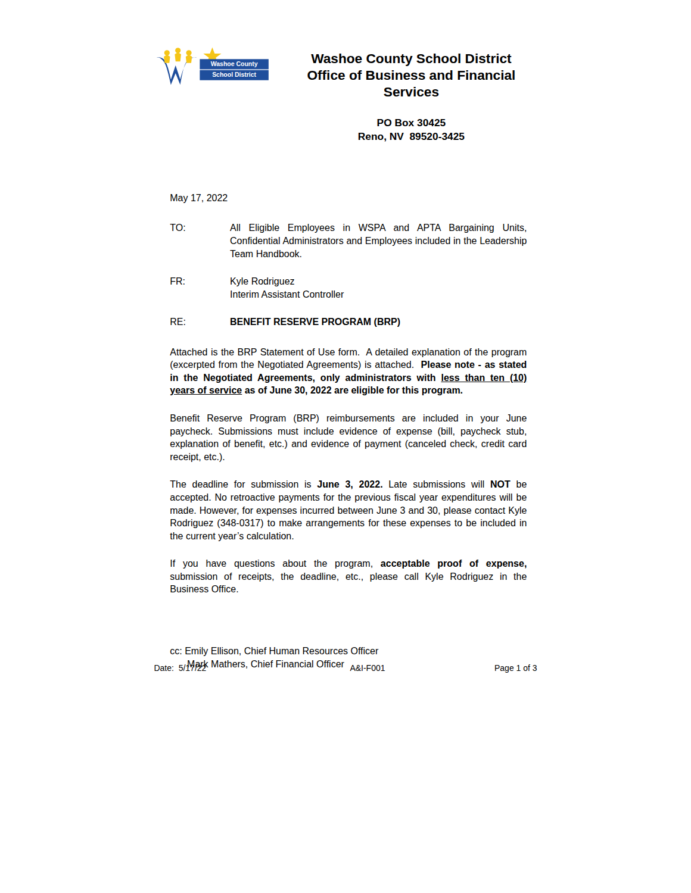Washoe County School District
Washoe County School District
Office of Business and Financial Services
PO Box 30425
Reno, NV 89520-3425
May 17, 2022
| TO: | All Eligible Employees in WSPA and APTA Bargaining Units, Confidential Administrators and Employees included in the Leadership Team Handbook. |
| FR: | Kyle Rodriguez Interim Assistant Controller |
| RE: | BENEFIT RESERVE PROGRAM (BRP) |
Attached is the BRP Statement of Use form. A detailed explanation of the program (excerpted from the Negotiated Agreements) is attached. Please note - as stated in the Negotiated Agreements, only administrators with less than ten (10) years of service as of June 30, 2022 are eligible for this program.
Benefit Reserve Program (BRP) reimbursements are included in your June paycheck. Submissions must include evidence of expense (bill, paycheck stub, explanation of benefit, etc.) and evidence of payment (canceled check, credit card receipt, etc.).
The deadline for submission is June 3, 2022. Late submissions will NOT be accepted. No retroactive payments for the previous fiscal year expenditures will be made. However, for expenses incurred between June 3 and 30, please contact Kyle Rodriguez (348-0317) to make arrangements for these expenses to be included in the current year’s calculation.
If you have questions about the program, acceptable proof of expense, submission of receipts, the deadline, etc., please call Kyle Rodriguez in the Business Office.
cc: Emily Ellison, Chief Human Resources Officer Mark Mathers, Chief Financial Officer
Date: 5/17/22
A&I-F001
Page 1 of 3